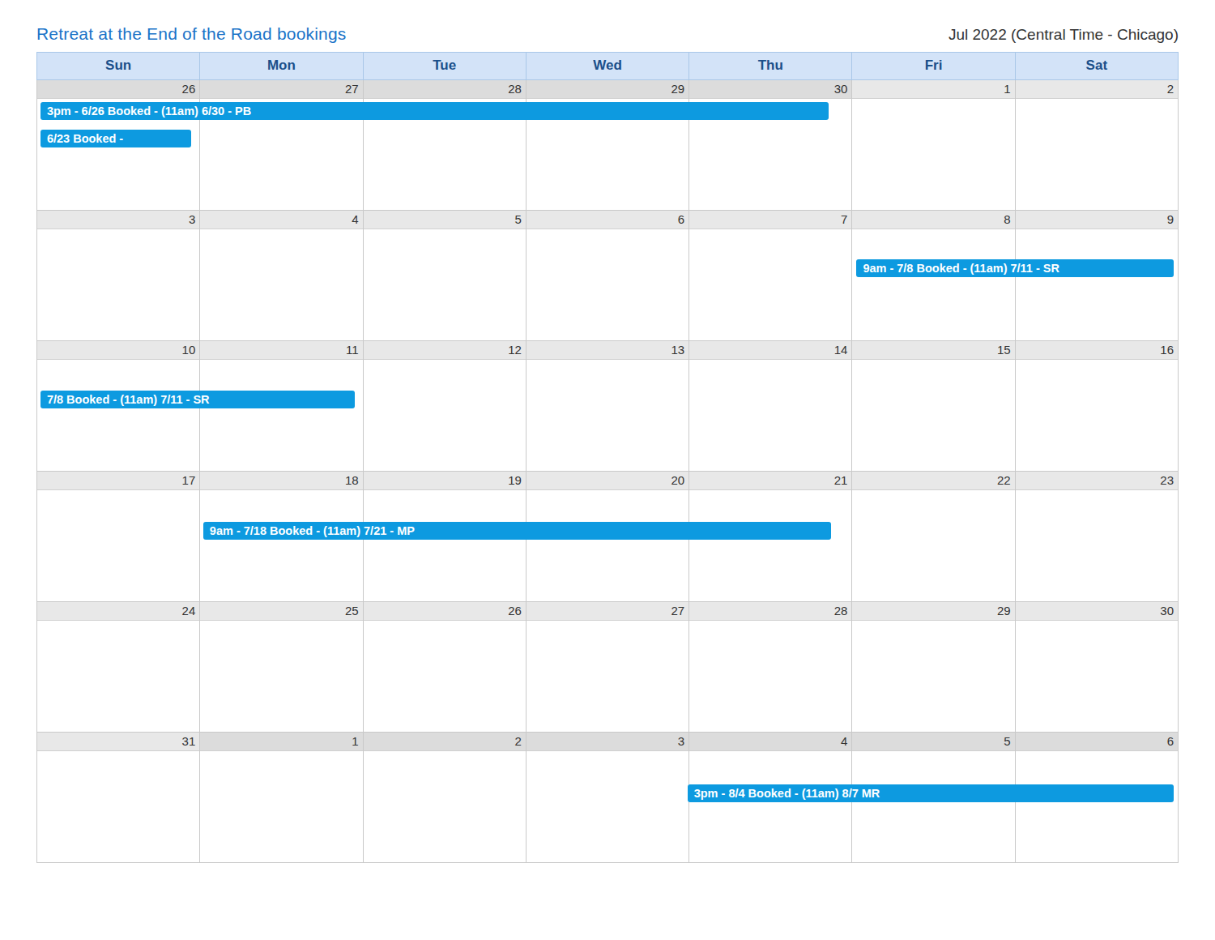Retreat at the End of the Road bookings
Jul 2022 (Central Time - Chicago)
| Sun | Mon | Tue | Wed | Thu | Fri | Sat |
| --- | --- | --- | --- | --- | --- | --- |
| 26 | 27 | 28 | 29 | 30 | 1 | 2 |
| 3 | 4 | 5 | 6 | 7 | 8 | 9 |
| 10 | 11 | 12 | 13 | 14 | 15 | 16 |
| 17 | 18 | 19 | 20 | 21 | 22 | 23 |
| 24 | 25 | 26 | 27 | 28 | 29 | 30 |
| 31 | 1 | 2 | 3 | 4 | 5 | 6 |
3pm - 6/26 Booked - (11am) 6/30 - PB
6/23 Booked -
9am - 7/8 Booked - (11am) 7/11 - SR
7/8 Booked - (11am) 7/11 - SR
9am - 7/18 Booked - (11am) 7/21 - MP
3pm - 8/4 Booked - (11am) 8/7 MR